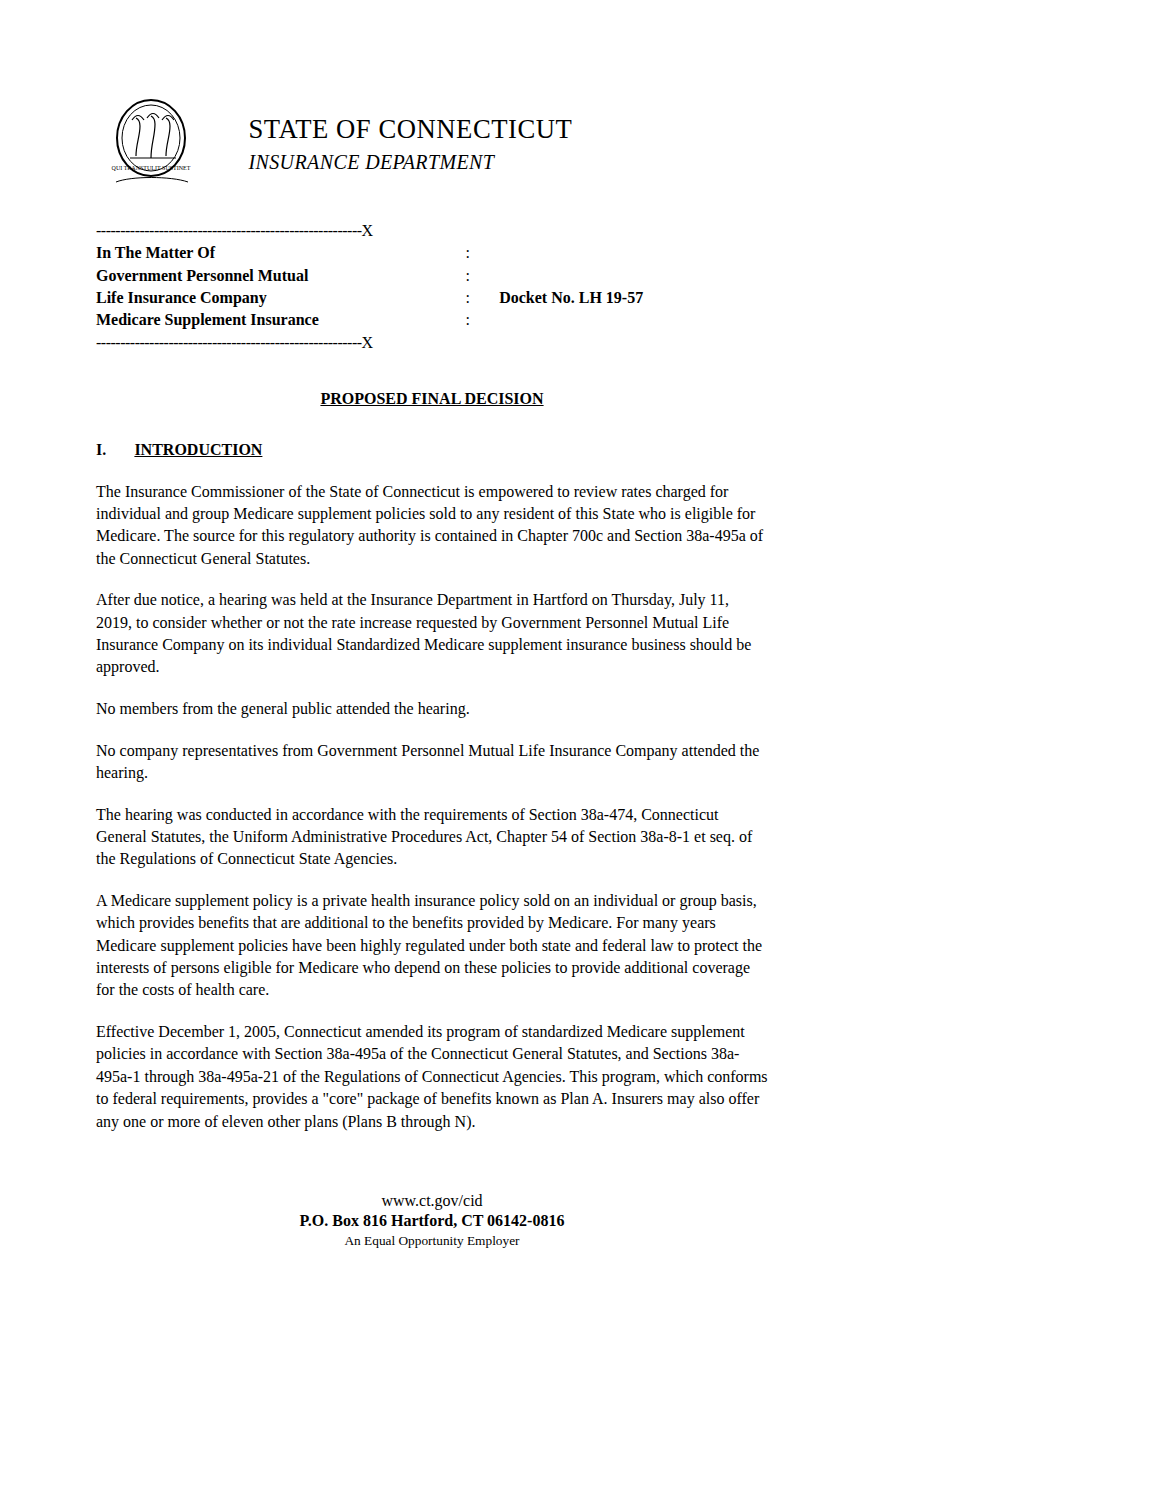QUI TRANSTULIT SUSTINET
STATE OF CONNECTICUT
INSURANCE DEPARTMENT
| -------------------------------------------------------X | | |
| In The Matter Of | : | |
| Government Personnel Mutual | : | |
| Life Insurance Company | : | Docket No. LH 19-57 |
| Medicare Supplement Insurance | : | |
| -------------------------------------------------------X | | |
PROPOSED FINAL DECISION
I. INTRODUCTION
The Insurance Commissioner of the State of Connecticut is empowered to review rates charged for individual and group Medicare supplement policies sold to any resident of this State who is eligible for Medicare. The source for this regulatory authority is contained in Chapter 700c and Section 38a-495a of the Connecticut General Statutes.
After due notice, a hearing was held at the Insurance Department in Hartford on Thursday, July 11, 2019, to consider whether or not the rate increase requested by Government Personnel Mutual Life Insurance Company on its individual Standardized Medicare supplement insurance business should be approved.
No members from the general public attended the hearing.
No company representatives from Government Personnel Mutual Life Insurance Company attended the hearing.
The hearing was conducted in accordance with the requirements of Section 38a-474, Connecticut General Statutes, the Uniform Administrative Procedures Act, Chapter 54 of Section 38a-8-1 et seq. of the Regulations of Connecticut State Agencies.
A Medicare supplement policy is a private health insurance policy sold on an individual or group basis, which provides benefits that are additional to the benefits provided by Medicare. For many years Medicare supplement policies have been highly regulated under both state and federal law to protect the interests of persons eligible for Medicare who depend on these policies to provide additional coverage for the costs of health care.
Effective December 1, 2005, Connecticut amended its program of standardized Medicare supplement policies in accordance with Section 38a-495a of the Connecticut General Statutes, and Sections 38a-495a-1 through 38a-495a-21 of the Regulations of Connecticut Agencies. This program, which conforms to federal requirements, provides a "core" package of benefits known as Plan A. Insurers may also offer any one or more of eleven other plans (Plans B through N).
www.ct.gov/cid
P.O. Box 816 Hartford, CT 06142-0816
An Equal Opportunity Employer